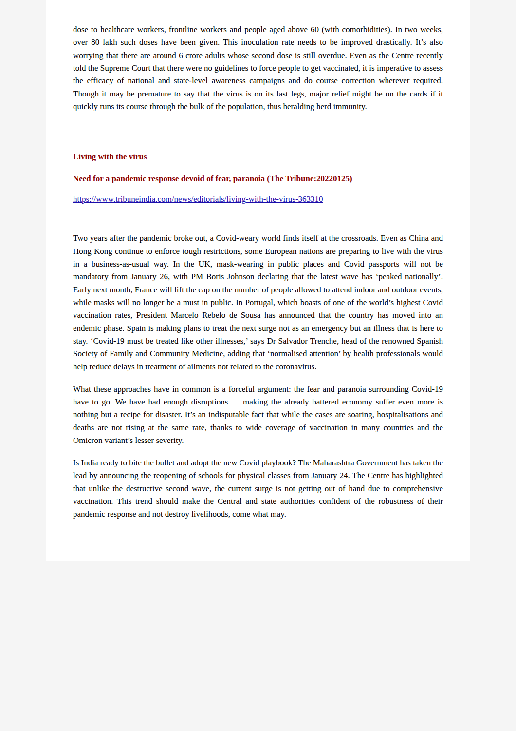dose to healthcare workers, frontline workers and people aged above 60 (with comorbidities). In two weeks, over 80 lakh such doses have been given. This inoculation rate needs to be improved drastically. It’s also worrying that there are around 6 crore adults whose second dose is still overdue. Even as the Centre recently told the Supreme Court that there were no guidelines to force people to get vaccinated, it is imperative to assess the efficacy of national and state-level awareness campaigns and do course correction wherever required. Though it may be premature to say that the virus is on its last legs, major relief might be on the cards if it quickly runs its course through the bulk of the population, thus heralding herd immunity.
Living with the virus
Need for a pandemic response devoid of fear, paranoia (The Tribune:20220125)
https://www.tribuneindia.com/news/editorials/living-with-the-virus-363310
Two years after the pandemic broke out, a Covid-weary world finds itself at the crossroads. Even as China and Hong Kong continue to enforce tough restrictions, some European nations are preparing to live with the virus in a business-as-usual way. In the UK, mask-wearing in public places and Covid passports will not be mandatory from January 26, with PM Boris Johnson declaring that the latest wave has ‘peaked nationally’. Early next month, France will lift the cap on the number of people allowed to attend indoor and outdoor events, while masks will no longer be a must in public. In Portugal, which boasts of one of the world’s highest Covid vaccination rates, President Marcelo Rebelo de Sousa has announced that the country has moved into an endemic phase. Spain is making plans to treat the next surge not as an emergency but an illness that is here to stay. ‘Covid-19 must be treated like other illnesses,’ says Dr Salvador Trenche, head of the renowned Spanish Society of Family and Community Medicine, adding that ‘normalised attention’ by health professionals would help reduce delays in treatment of ailments not related to the coronavirus.
What these approaches have in common is a forceful argument: the fear and paranoia surrounding Covid-19 have to go. We have had enough disruptions — making the already battered economy suffer even more is nothing but a recipe for disaster. It’s an indisputable fact that while the cases are soaring, hospitalisations and deaths are not rising at the same rate, thanks to wide coverage of vaccination in many countries and the Omicron variant’s lesser severity.
Is India ready to bite the bullet and adopt the new Covid playbook? The Maharashtra Government has taken the lead by announcing the reopening of schools for physical classes from January 24. The Centre has highlighted that unlike the destructive second wave, the current surge is not getting out of hand due to comprehensive vaccination. This trend should make the Central and state authorities confident of the robustness of their pandemic response and not destroy livelihoods, come what may.